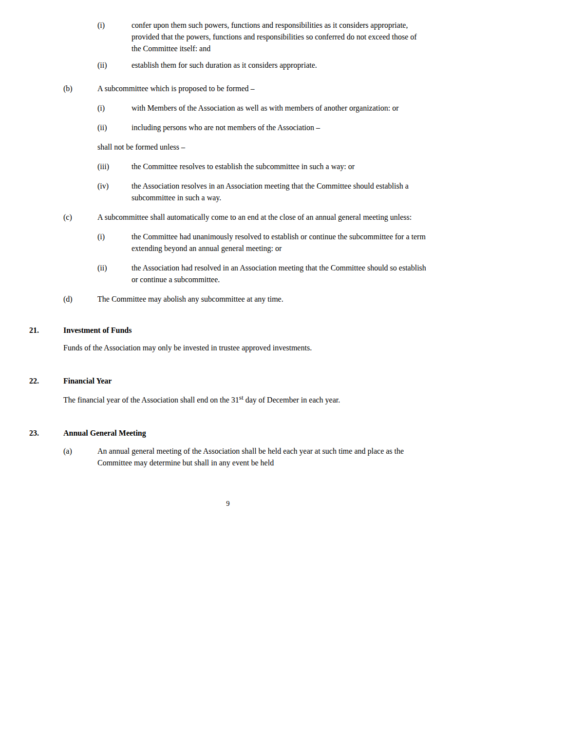(i)
confer upon them such powers, functions and responsibilities as it considers appropriate, provided that the powers, functions and responsibilities so conferred do not exceed those of the Committee itself: and
(ii)
establish them for such duration as it considers appropriate.
(b)
A subcommittee which is proposed to be formed –
(i)
with Members of the Association as well as with members of another organization: or
(ii)
including persons who are not members of the Association –
shall not be formed unless –
(iii)
the Committee resolves to establish the subcommittee in such a way: or
(iv)
the Association resolves in an Association meeting that the Committee should establish a subcommittee in such a way.
(c)
A subcommittee shall automatically come to an end at the close of an annual general meeting unless:
(i)
the Committee had unanimously resolved to establish or continue the subcommittee for a term extending beyond an annual general meeting: or
(ii)
the Association had resolved in an Association meeting that the Committee should so establish or continue a subcommittee.
(d)
The Committee may abolish any subcommittee at any time.
21.
Investment of Funds
Funds of the Association may only be invested in trustee approved investments.
22.
Financial Year
The financial year of the Association shall end on the 31st day of December in each year.
23.
Annual General Meeting
(a)
An annual general meeting of the Association shall be held each year at such time and place as the Committee may determine but shall in any event be held
9